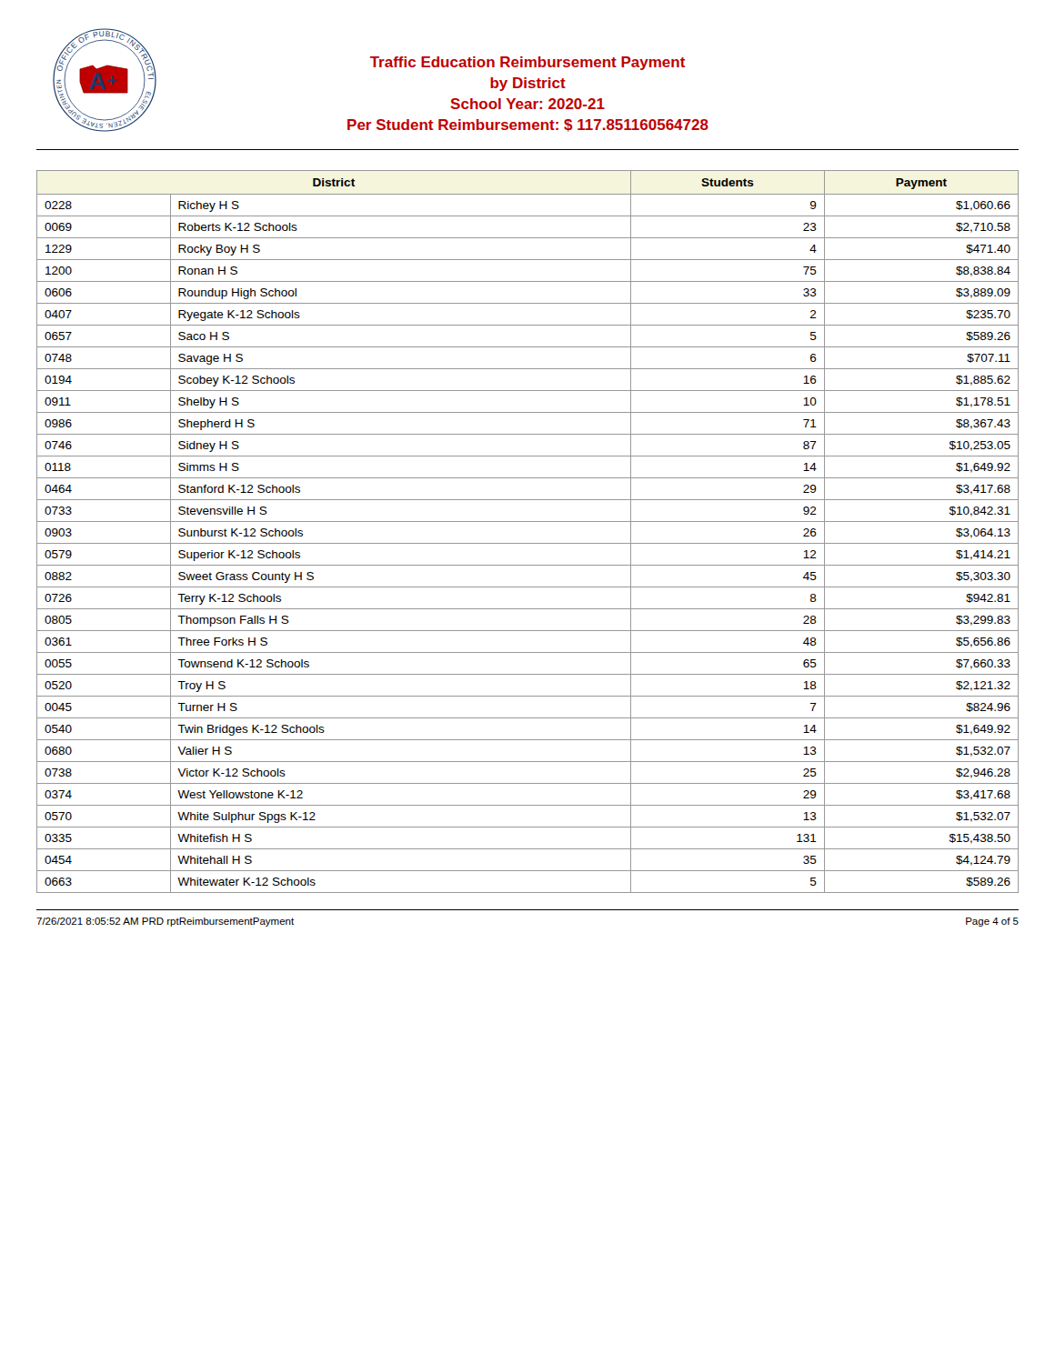OFFICE OF PUBLIC INSTRUCTION ELSIE ARNTZEN, STATE SUPERINTENDENT A +
Traffic Education Reimbursement Payment
by District
School Year: 2020-21
Per Student Reimbursement: $ 117.851160564728
| District | Students | Payment |
| --- | --- | --- |
| 0228 | Richey H S | 9 | $1,060.66 |
| 0069 | Roberts K-12 Schools | 23 | $2,710.58 |
| 1229 | Rocky Boy H S | 4 | $471.40 |
| 1200 | Ronan H S | 75 | $8,838.84 |
| 0606 | Roundup High School | 33 | $3,889.09 |
| 0407 | Ryegate K-12 Schools | 2 | $235.70 |
| 0657 | Saco H S | 5 | $589.26 |
| 0748 | Savage H S | 6 | $707.11 |
| 0194 | Scobey K-12 Schools | 16 | $1,885.62 |
| 0911 | Shelby H S | 10 | $1,178.51 |
| 0986 | Shepherd H S | 71 | $8,367.43 |
| 0746 | Sidney H S | 87 | $10,253.05 |
| 0118 | Simms H S | 14 | $1,649.92 |
| 0464 | Stanford K-12 Schools | 29 | $3,417.68 |
| 0733 | Stevensville H S | 92 | $10,842.31 |
| 0903 | Sunburst K-12 Schools | 26 | $3,064.13 |
| 0579 | Superior K-12 Schools | 12 | $1,414.21 |
| 0882 | Sweet Grass County H S | 45 | $5,303.30 |
| 0726 | Terry K-12 Schools | 8 | $942.81 |
| 0805 | Thompson Falls H S | 28 | $3,299.83 |
| 0361 | Three Forks H S | 48 | $5,656.86 |
| 0055 | Townsend K-12 Schools | 65 | $7,660.33 |
| 0520 | Troy H S | 18 | $2,121.32 |
| 0045 | Turner H S | 7 | $824.96 |
| 0540 | Twin Bridges K-12 Schools | 14 | $1,649.92 |
| 0680 | Valier H S | 13 | $1,532.07 |
| 0738 | Victor K-12 Schools | 25 | $2,946.28 |
| 0374 | West Yellowstone K-12 | 29 | $3,417.68 |
| 0570 | White Sulphur Spgs K-12 | 13 | $1,532.07 |
| 0335 | Whitefish H S | 131 | $15,438.50 |
| 0454 | Whitehall H S | 35 | $4,124.79 |
| 0663 | Whitewater K-12 Schools | 5 | $589.26 |
7/26/2021 8:05:52 AM PRD rptReimbursementPayment
Page 4 of 5